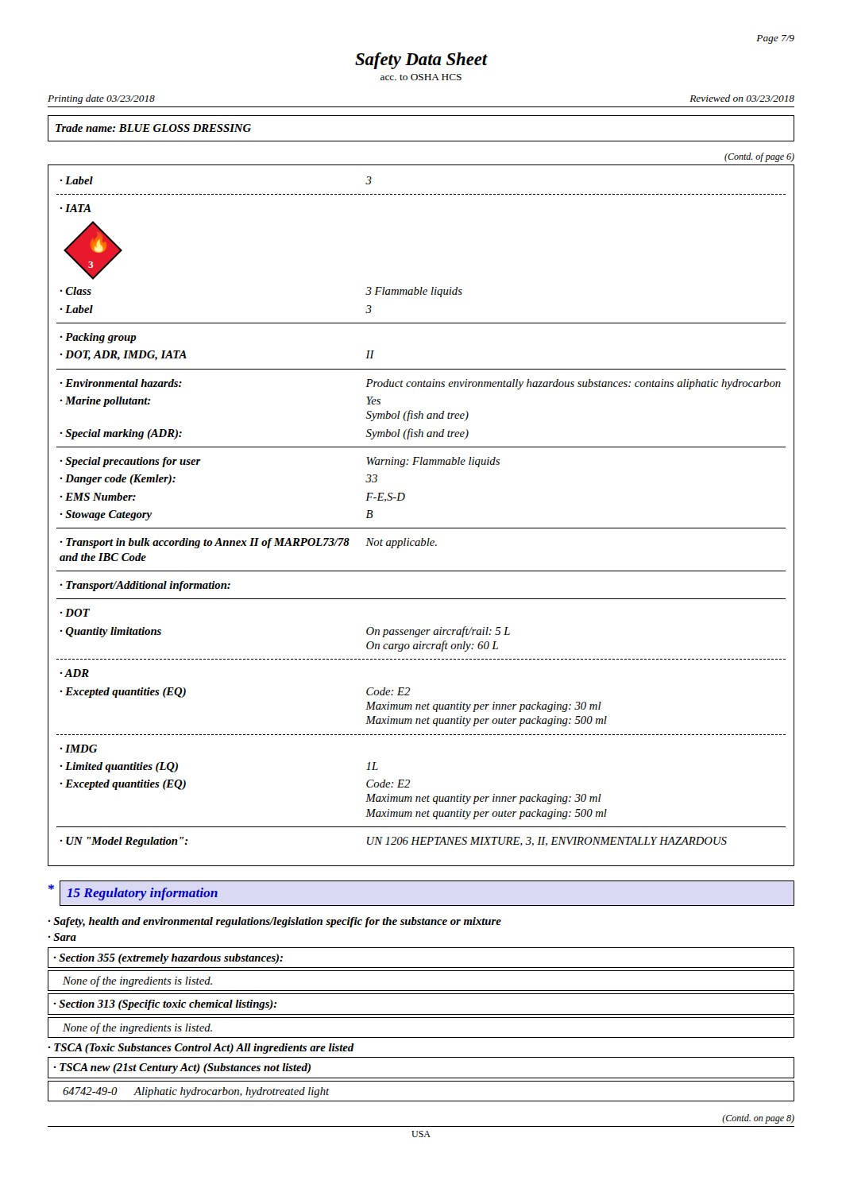Page 7/9
Safety Data Sheet
acc. to OSHA HCS
Printing date 03/23/2018 Reviewed on 03/23/2018
Trade name: BLUE GLOSS DRESSING
(Contd. of page 6)
| · Label | 3 |
| · IATA | |
🔥
3
| · Class | 3 Flammable liquids |
| · Label | 3 |
| · Packing group | |
| · DOT, ADR, IMDG, IATA | II |
| · Environmental hazards: | Product contains environmentally hazardous substances: contains aliphatic hydrocarbon |
| · Marine pollutant: | Yes Symbol (fish and tree) |
| · Special marking (ADR): | Symbol (fish and tree) |
| · Special precautions for user | Warning: Flammable liquids |
| · Danger code (Kemler): | 33 |
| · EMS Number: | F-E,S-D |
| · Stowage Category | B |
| · Transport in bulk according to Annex II of MARPOL73/78 and the IBC Code | Not applicable. |
| · Transport/Additional information: | |
| · DOT | |
| · Quantity limitations | On passenger aircraft/rail: 5 L On cargo aircraft only: 60 L |
| · ADR | |
| · Excepted quantities (EQ) | Code: E2 Maximum net quantity per inner packaging: 30 ml Maximum net quantity per outer packaging: 500 ml |
| · IMDG | |
| · Limited quantities (LQ) | 1L |
| · Excepted quantities (EQ) | Code: E2 Maximum net quantity per inner packaging: 30 ml Maximum net quantity per outer packaging: 500 ml |
| · UN "Model Regulation": | UN 1206 HEPTANES MIXTURE, 3, II, ENVIRONMENTALLY HAZARDOUS |
*
15 Regulatory information
· Safety, health and environmental regulations/legislation specific for the substance or mixture
· Sara
· Section 355 (extremely hazardous substances):
None of the ingredients is listed.
· Section 313 (Specific toxic chemical listings):
None of the ingredients is listed.
· TSCA (Toxic Substances Control Act) All ingredients are listed
· TSCA new (21st Century Act) (Substances not listed)
64742-49-0 Aliphatic hydrocarbon, hydrotreated light
(Contd. on page 8)
USA